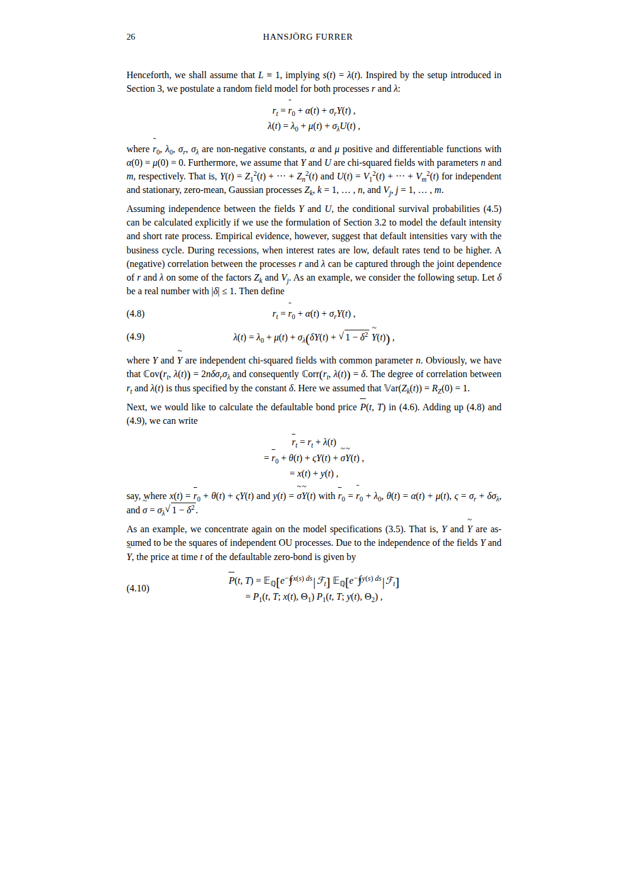26 HANSJÖRG FURRER
Henceforth, we shall assume that L ≡ 1, implying s(t) = λ(t). Inspired by the setup introduced in Section 3, we postulate a random field model for both processes r and λ:
rt = r0 + α(t) + σrY(t) , λ(t) = λ0 + μ(t) + σλU(t) ,
where r0, λ0, σr, σλ are non-negative constants, α and μ positive and differentiable functions with α(0) = μ(0) = 0. Furthermore, we assume that Y and U are chi-squared fields with parameters n and m, respectively. That is, Y(t) = Z12(t) + ··· + Zn2(t) and U(t) = V12(t) + ··· + Vm2(t) for independent and stationary, zero-mean, Gaussian processes Zk, k = 1, … , n, and Vj, j = 1, … , m.
Assuming independence between the fields Y and U, the conditional survival probabilities (4.5) can be calculated explicitly if we use the formulation of Section 3.2 to model the default intensity and short rate process. Empirical evidence, however, suggest that default intensities vary with the business cycle. During recessions, when interest rates are low, default rates tend to be higher. A (negative) correlation between the processes r and λ can be captured through the joint dependence of r and λ on some of the factors Zk and Vj. As an example, we consider the following setup. Let δ be a real number with |δ| ≤ 1. Then define
(4.8) rt = r0 + α(t) + σrY(t) ,
(4.9) λ(t) = λ0 + μ(t) + σλ(δY(t) + 1 − δ2 Y(t)) ,
where Y and Y are independent chi-squared fields with common parameter n. Obviously, we have that ℂov(rt, λ(t)) = 2nδσrσλ and consequently ℂorr(rt, λ(t)) = δ. The degree of correlation between rt and λ(t) is thus specified by the constant δ. Here we assumed that 𝕍ar(Zk(t)) = RZ(0) = 1.
Next, we would like to calculate the defaultable bond price P(t, T) in (4.6). Adding up (4.8) and (4.9), we can write
rt = rt + λ(t) = r0 + θ(t) + ςY(t) + σY(t) , = x(t) + y(t) ,
say, where x(t) = r0 + θ(t) + ςY(t) and y(t) = σY(t) with r0 = r0 + λ0, θ(t) = α(t) + μ(t), ς = σr + δσλ, and σ = σλ1 − δ2.
As an example, we concentrate again on the model specifications (3.5). That is, Y and Y are assumed to be the squares of independent OU processes. Due to the independence of the fields Y and Y, the price at time t of the defaultable zero-bond is given by
(4.10) P(t, T) = 𝔼ℚ[e−∫tT x(s) ds|ℱt] 𝔼ℚ[e−∫tT y(s) ds|ℱt] = P1(t, T; x(t), Θ1) P1(t, T; y(t), Θ2) ,